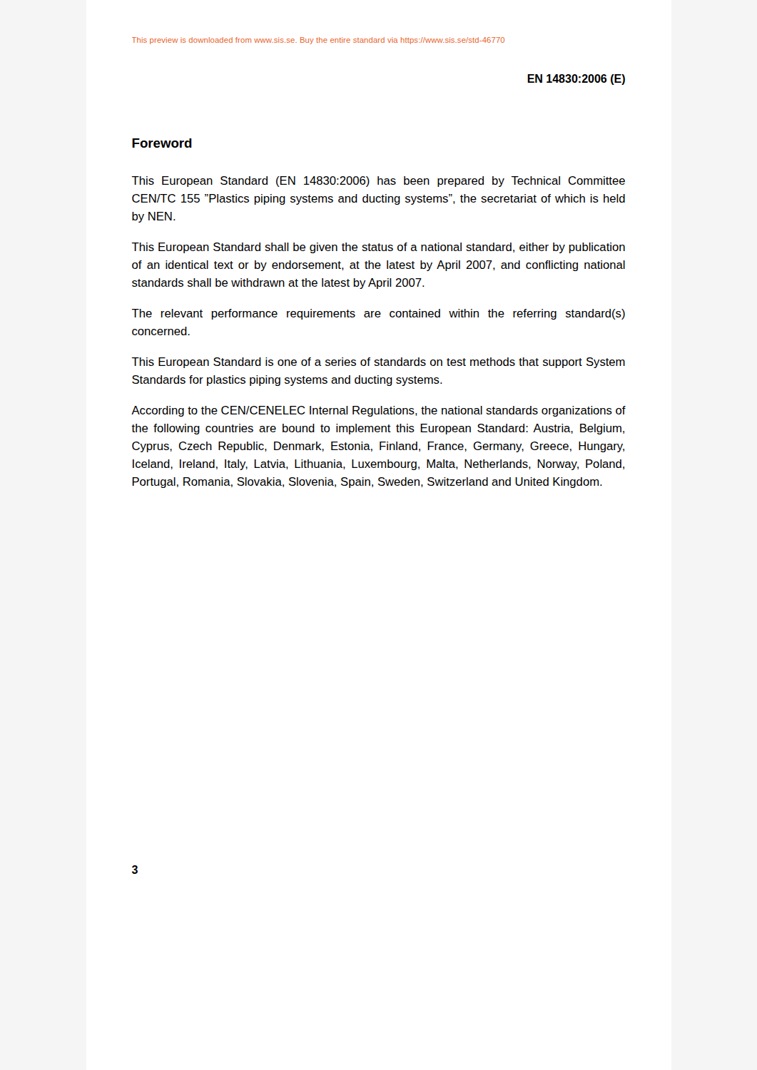This preview is downloaded from www.sis.se. Buy the entire standard via https://www.sis.se/std-46770
EN 14830:2006 (E)
Foreword
This European Standard (EN 14830:2006) has been prepared by Technical Committee CEN/TC 155 ”Plastics piping systems and ducting systems”, the secretariat of which is held by NEN.
This European Standard shall be given the status of a national standard, either by publication of an identical text or by endorsement, at the latest by April 2007, and conflicting national standards shall be withdrawn at the latest by April 2007.
The relevant performance requirements are contained within the referring standard(s) concerned.
This European Standard is one of a series of standards on test methods that support System Standards for plastics piping systems and ducting systems.
According to the CEN/CENELEC Internal Regulations, the national standards organizations of the following countries are bound to implement this European Standard: Austria, Belgium, Cyprus, Czech Republic, Denmark, Estonia, Finland, France, Germany, Greece, Hungary, Iceland, Ireland, Italy, Latvia, Lithuania, Luxembourg, Malta, Netherlands, Norway, Poland, Portugal, Romania, Slovakia, Slovenia, Spain, Sweden, Switzerland and United Kingdom.
3